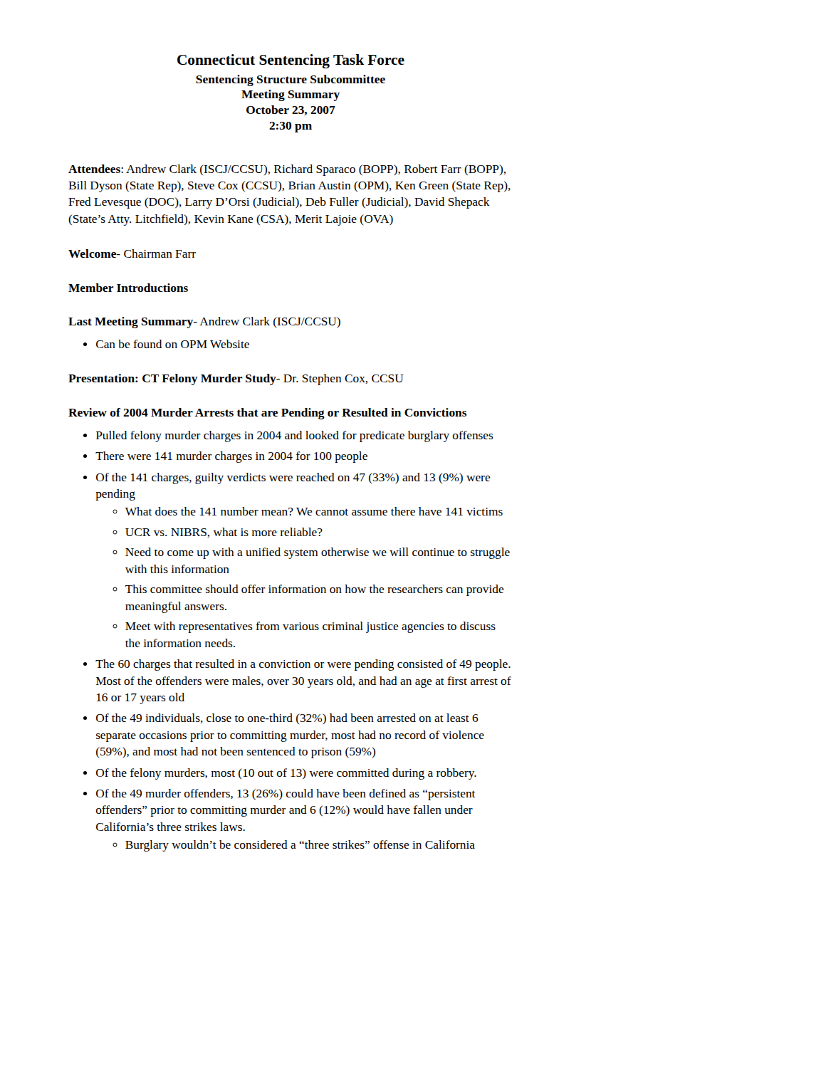Connecticut Sentencing Task Force
Sentencing Structure Subcommittee
Meeting Summary
October 23, 2007
2:30 pm
Attendees: Andrew Clark (ISCJ/CCSU), Richard Sparaco (BOPP), Robert Farr (BOPP), Bill Dyson (State Rep), Steve Cox (CCSU), Brian Austin (OPM), Ken Green (State Rep), Fred Levesque (DOC), Larry D’Orsi (Judicial), Deb Fuller (Judicial), David Shepack (State’s Atty. Litchfield), Kevin Kane (CSA), Merit Lajoie (OVA)
Welcome- Chairman Farr
Member Introductions
Last Meeting Summary- Andrew Clark (ISCJ/CCSU)
Can be found on OPM Website
Presentation: CT Felony Murder Study- Dr. Stephen Cox, CCSU
Review of 2004 Murder Arrests that are Pending or Resulted in Convictions
Pulled felony murder charges in 2004 and looked for predicate burglary offenses
There were 141 murder charges in 2004 for 100 people
Of the 141 charges, guilty verdicts were reached on 47 (33%) and 13 (9%) were pending
What does the 141 number mean? We cannot assume there have 141 victims
UCR vs. NIBRS, what is more reliable?
Need to come up with a unified system otherwise we will continue to struggle with this information
This committee should offer information on how the researchers can provide meaningful answers.
Meet with representatives from various criminal justice agencies to discuss the information needs.
The 60 charges that resulted in a conviction or were pending consisted of 49 people. Most of the offenders were males, over 30 years old, and had an age at first arrest of 16 or 17 years old
Of the 49 individuals, close to one-third (32%) had been arrested on at least 6 separate occasions prior to committing murder, most had no record of violence (59%), and most had not been sentenced to prison (59%)
Of the felony murders, most (10 out of 13) were committed during a robbery.
Of the 49 murder offenders, 13 (26%) could have been defined as “persistent offenders” prior to committing murder and 6 (12%) would have fallen under California’s three strikes laws.
Burglary wouldn’t be considered a “three strikes” offense in California